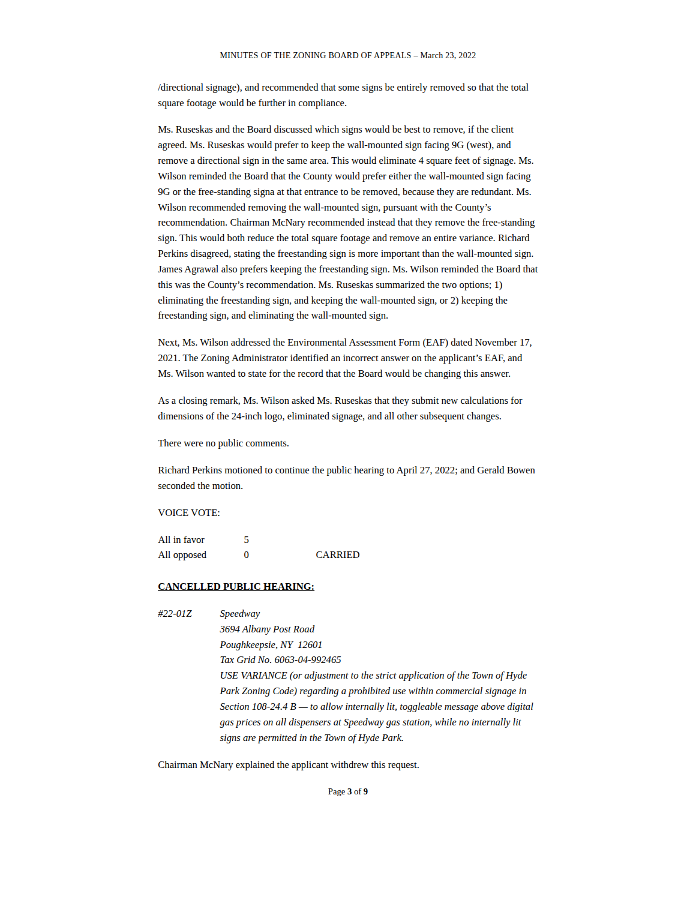MINUTES OF THE ZONING BOARD OF APPEALS – March 23, 2022
/directional signage), and recommended that some signs be entirely removed so that the total square footage would be further in compliance.
Ms. Ruseskas and the Board discussed which signs would be best to remove, if the client agreed. Ms. Ruseskas would prefer to keep the wall-mounted sign facing 9G (west), and remove a directional sign in the same area. This would eliminate 4 square feet of signage. Ms. Wilson reminded the Board that the County would prefer either the wall-mounted sign facing 9G or the free-standing signa at that entrance to be removed, because they are redundant. Ms. Wilson recommended removing the wall-mounted sign, pursuant with the County’s recommendation. Chairman McNary recommended instead that they remove the free-standing sign. This would both reduce the total square footage and remove an entire variance. Richard Perkins disagreed, stating the freestanding sign is more important than the wall-mounted sign. James Agrawal also prefers keeping the freestanding sign. Ms. Wilson reminded the Board that this was the County’s recommendation. Ms. Ruseskas summarized the two options; 1) eliminating the freestanding sign, and keeping the wall-mounted sign, or 2) keeping the freestanding sign, and eliminating the wall-mounted sign.
Next, Ms. Wilson addressed the Environmental Assessment Form (EAF) dated November 17, 2021. The Zoning Administrator identified an incorrect answer on the applicant’s EAF, and Ms. Wilson wanted to state for the record that the Board would be changing this answer.
As a closing remark, Ms. Wilson asked Ms. Ruseskas that they submit new calculations for dimensions of the 24-inch logo, eliminated signage, and all other subsequent changes.
There were no public comments.
Richard Perkins motioned to continue the public hearing to April 27, 2022; and Gerald Bowen seconded the motion.
VOICE VOTE:
All in favor 5
All opposed 0 CARRIED
CANCELLED PUBLIC HEARING:
#22-01Z
Speedway
3694 Albany Post Road
Poughkeepsie, NY 12601
Tax Grid No. 6063-04-992465
USE VARIANCE (or adjustment to the strict application of the Town of Hyde Park Zoning Code) regarding a prohibited use within commercial signage in Section 108-24.4 B — to allow internally lit, toggleable message above digital gas prices on all dispensers at Speedway gas station, while no internally lit signs are permitted in the Town of Hyde Park.
Chairman McNary explained the applicant withdrew this request.
Page 3 of 9